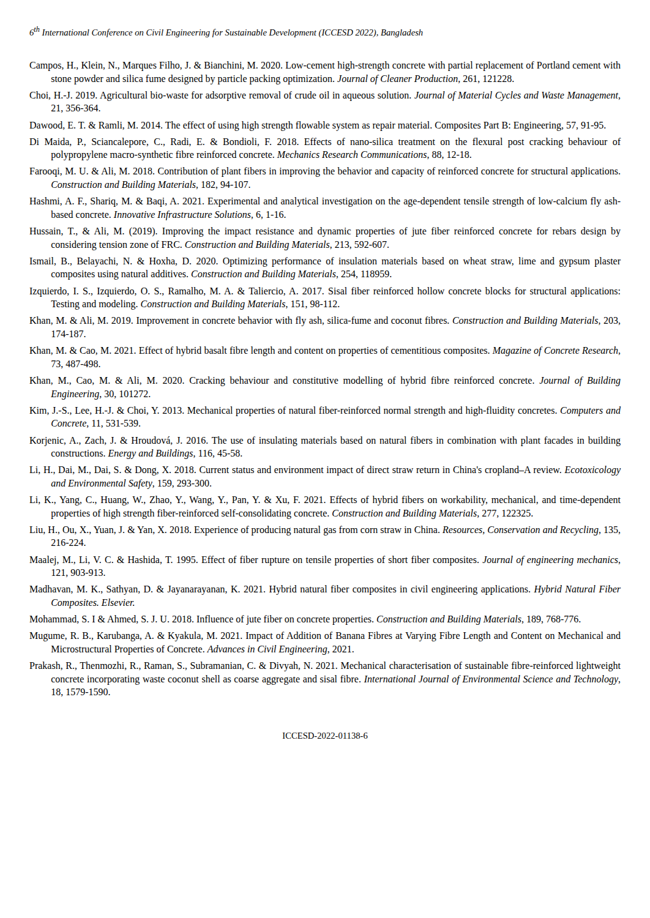6th International Conference on Civil Engineering for Sustainable Development (ICCESD 2022), Bangladesh
Campos, H., Klein, N., Marques Filho, J. & Bianchini, M. 2020. Low-cement high-strength concrete with partial replacement of Portland cement with stone powder and silica fume designed by particle packing optimization. Journal of Cleaner Production, 261, 121228.
Choi, H.-J. 2019. Agricultural bio-waste for adsorptive removal of crude oil in aqueous solution. Journal of Material Cycles and Waste Management, 21, 356-364.
Dawood, E. T. & Ramli, M. 2014. The effect of using high strength flowable system as repair material. Composites Part B: Engineering, 57, 91-95.
Di Maida, P., Sciancalepore, C., Radi, E. & Bondioli, F. 2018. Effects of nano-silica treatment on the flexural post cracking behaviour of polypropylene macro-synthetic fibre reinforced concrete. Mechanics Research Communications, 88, 12-18.
Farooqi, M. U. & Ali, M. 2018. Contribution of plant fibers in improving the behavior and capacity of reinforced concrete for structural applications. Construction and Building Materials, 182, 94-107.
Hashmi, A. F., Shariq, M. & Baqi, A. 2021. Experimental and analytical investigation on the age-dependent tensile strength of low-calcium fly ash-based concrete. Innovative Infrastructure Solutions, 6, 1-16.
Hussain, T., & Ali, M. (2019). Improving the impact resistance and dynamic properties of jute fiber reinforced concrete for rebars design by considering tension zone of FRC. Construction and Building Materials, 213, 592-607.
Ismail, B., Belayachi, N. & Hoxha, D. 2020. Optimizing performance of insulation materials based on wheat straw, lime and gypsum plaster composites using natural additives. Construction and Building Materials, 254, 118959.
Izquierdo, I. S., Izquierdo, O. S., Ramalho, M. A. & Taliercio, A. 2017. Sisal fiber reinforced hollow concrete blocks for structural applications: Testing and modeling. Construction and Building Materials, 151, 98-112.
Khan, M. & Ali, M. 2019. Improvement in concrete behavior with fly ash, silica-fume and coconut fibres. Construction and Building Materials, 203, 174-187.
Khan, M. & Cao, M. 2021. Effect of hybrid basalt fibre length and content on properties of cementitious composites. Magazine of Concrete Research, 73, 487-498.
Khan, M., Cao, M. & Ali, M. 2020. Cracking behaviour and constitutive modelling of hybrid fibre reinforced concrete. Journal of Building Engineering, 30, 101272.
Kim, J.-S., Lee, H.-J. & Choi, Y. 2013. Mechanical properties of natural fiber-reinforced normal strength and high-fluidity concretes. Computers and Concrete, 11, 531-539.
Korjenic, A., Zach, J. & Hroudová, J. 2016. The use of insulating materials based on natural fibers in combination with plant facades in building constructions. Energy and Buildings, 116, 45-58.
Li, H., Dai, M., Dai, S. & Dong, X. 2018. Current status and environment impact of direct straw return in China's cropland–A review. Ecotoxicology and Environmental Safety, 159, 293-300.
Li, K., Yang, C., Huang, W., Zhao, Y., Wang, Y., Pan, Y. & Xu, F. 2021. Effects of hybrid fibers on workability, mechanical, and time-dependent properties of high strength fiber-reinforced self-consolidating concrete. Construction and Building Materials, 277, 122325.
Liu, H., Ou, X., Yuan, J. & Yan, X. 2018. Experience of producing natural gas from corn straw in China. Resources, Conservation and Recycling, 135, 216-224.
Maalej, M., Li, V. C. & Hashida, T. 1995. Effect of fiber rupture on tensile properties of short fiber composites. Journal of engineering mechanics, 121, 903-913.
Madhavan, M. K., Sathyan, D. & Jayanarayanan, K. 2021. Hybrid natural fiber composites in civil engineering applications. Hybrid Natural Fiber Composites. Elsevier.
Mohammad, S. I & Ahmed, S. J. U. 2018. Influence of jute fiber on concrete properties. Construction and Building Materials, 189, 768-776.
Mugume, R. B., Karubanga, A. & Kyakula, M. 2021. Impact of Addition of Banana Fibres at Varying Fibre Length and Content on Mechanical and Microstructural Properties of Concrete. Advances in Civil Engineering, 2021.
Prakash, R., Thenmozhi, R., Raman, S., Subramanian, C. & Divyah, N. 2021. Mechanical characterisation of sustainable fibre-reinforced lightweight concrete incorporating waste coconut shell as coarse aggregate and sisal fibre. International Journal of Environmental Science and Technology, 18, 1579-1590.
ICCESD-2022-01138-6